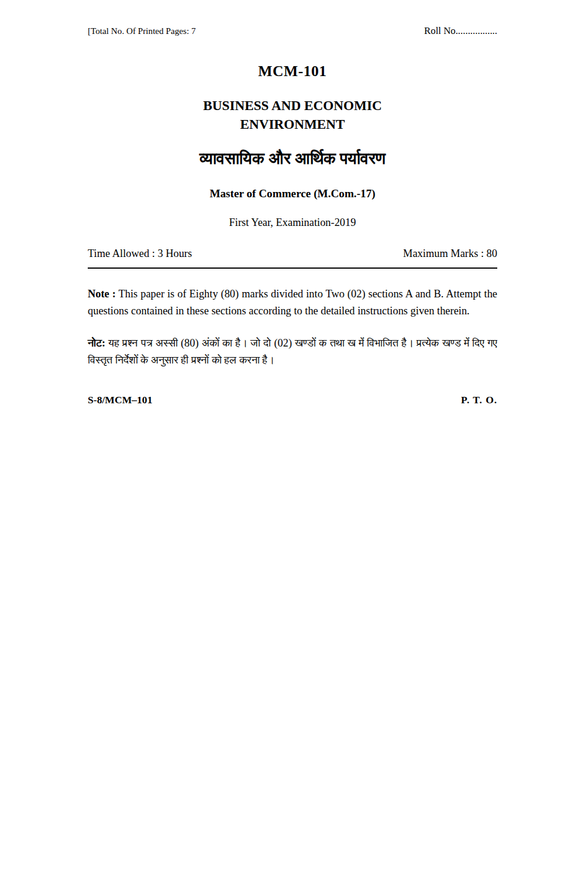[Total No. Of Printed Pages: 7 Roll No.................
MCM-101
BUSINESS AND ECONOMIC
ENVIRONMENT
व्यावसायिक और आर्थिक पर्यावरण
Master of Commerce (M.Com.-17)
First Year, Examination-2019
Time Allowed : 3 Hours Maximum Marks : 80
Note : This paper is of Eighty (80) marks divided into Two (02) sections A and B. Attempt the questions contained in these sections according to the detailed instructions given therein.
नोट: यह प्रश्न पत्र अस्सी (80) अंकों का है। जो दो (02) खण्डों क तथा ख में विभाजित है। प्रत्येक खण्ड में दिए गए विस्तृत निर्देशों के अनुसार ही प्रश्नों को हल करना है।
S-8/MCM–101 P. T. O.